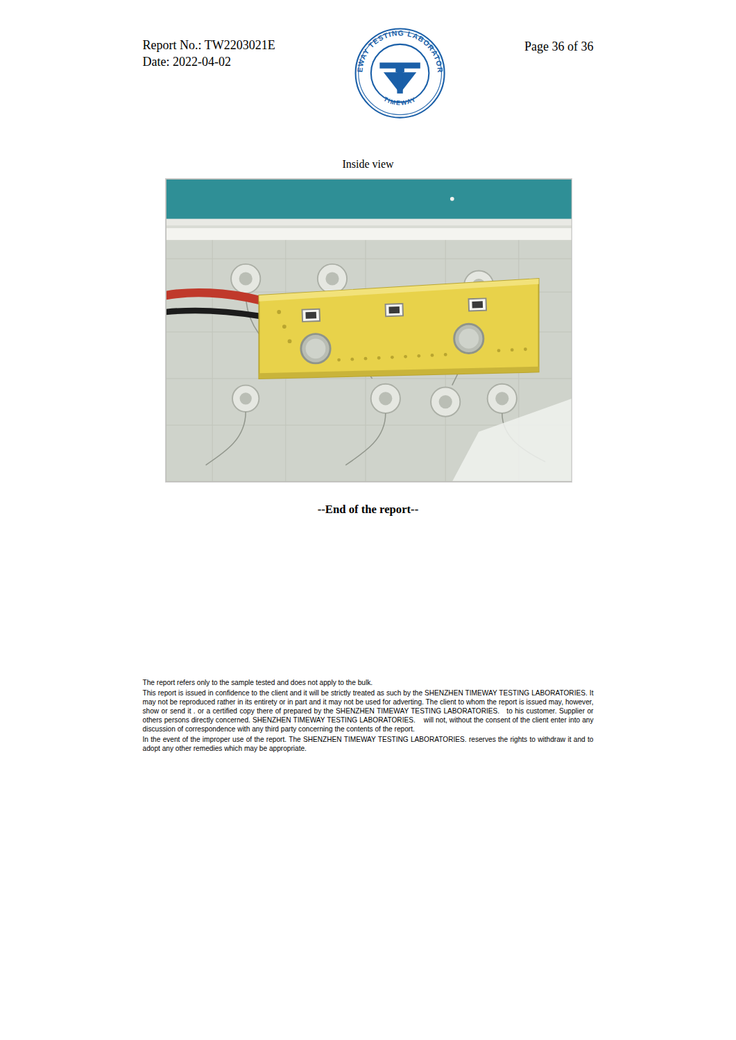Report No.: TW2203021E
Date: 2022-04-02
TIMEWAY TESTING LABORATORIES TIMEWAY
Page 36 of 36
Inside view
--End of the report--
The report refers only to the sample tested and does not apply to the bulk.
This report is issued in confidence to the client and it will be strictly treated as such by the SHENZHEN TIMEWAY TESTING LABORATORIES. It may not be reproduced rather in its entirety or in part and it may not be used for adverting. The client to whom the report is issued may, however, show or send it . or a certified copy there of prepared by the SHENZHEN TIMEWAY TESTING LABORATORIES. to his customer. Supplier or others persons directly concerned. SHENZHEN TIMEWAY TESTING LABORATORIES. will not, without the consent of the client enter into any discussion of correspondence with any third party concerning the contents of the report.
In the event of the improper use of the report. The SHENZHEN TIMEWAY TESTING LABORATORIES. reserves the rights to withdraw it and to adopt any other remedies which may be appropriate.